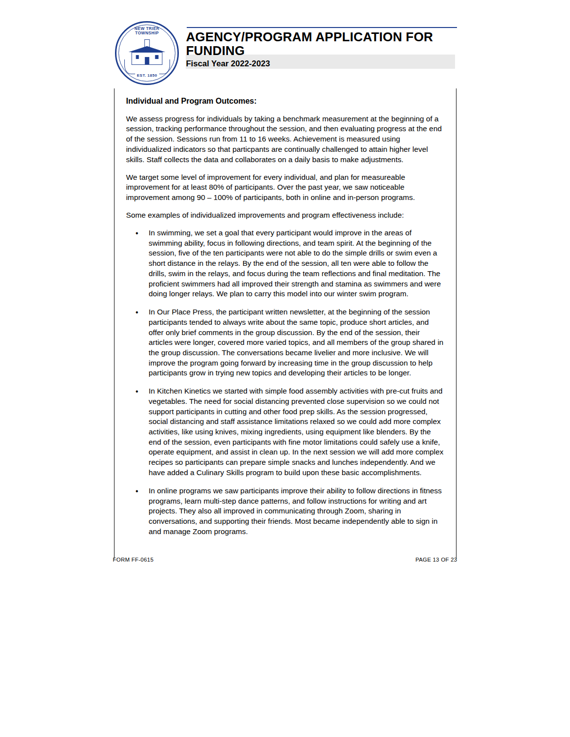NEW TRIER
TOWNSHIP
EST. 1850
AGENCY/PROGRAM APPLICATION FOR FUNDING
Fiscal Year 2022-2023
Individual and Program Outcomes:
We assess progress for individuals by taking a benchmark measurement at the beginning of a session, tracking performance throughout the session, and then evaluating progress at the end of the session. Sessions run from 11 to 16 weeks. Achievement is measured using individualized indicators so that particpants are continually challenged to attain higher level skills. Staff collects the data and collaborates on a daily basis to make adjustments.
We target some level of improvement for every individual, and plan for measureable improvement for at least 80% of participants. Over the past year, we saw noticeable improvement among 90 – 100% of participants, both in online and in-person programs.
Some examples of individualized improvements and program effectiveness include:
In swimming, we set a goal that every participant would improve in the areas of swimming ability, focus in following directions, and team spirit. At the beginning of the session, five of the ten participants were not able to do the simple drills or swim even a short distance in the relays. By the end of the session, all ten were able to follow the drills, swim in the relays, and focus during the team reflections and final meditation. The proficient swimmers had all improved their strength and stamina as swimmers and were doing longer relays. We plan to carry this model into our winter swim program.
In Our Place Press, the participant written newsletter, at the beginning of the session participants tended to always write about the same topic, produce short articles, and offer only brief comments in the group discussion. By the end of the session, their articles were longer, covered more varied topics, and all members of the group shared in the group discussion. The conversations became livelier and more inclusive. We will improve the program going forward by increasing time in the group discussion to help participants grow in trying new topics and developing their articles to be longer.
In Kitchen Kinetics we started with simple food assembly activities with pre-cut fruits and vegetables. The need for social distancing prevented close supervision so we could not support participants in cutting and other food prep skills. As the session progressed, social distancing and staff assistance limitations relaxed so we could add more complex activities, like using knives, mixing ingredients, using equipment like blenders. By the end of the session, even participants with fine motor limitations could safely use a knife, operate equipment, and assist in clean up. In the next session we will add more complex recipes so participants can prepare simple snacks and lunches independently. And we have added a Culinary Skills program to build upon these basic accomplishments.
In online programs we saw participants improve their ability to follow directions in fitness programs, learn multi-step dance patterns, and follow instructions for writing and art projects. They also all improved in communicating through Zoom, sharing in conversations, and supporting their friends. Most became independently able to sign in and manage Zoom programs.
FORM FF-0615 PAGE 13 OF 23